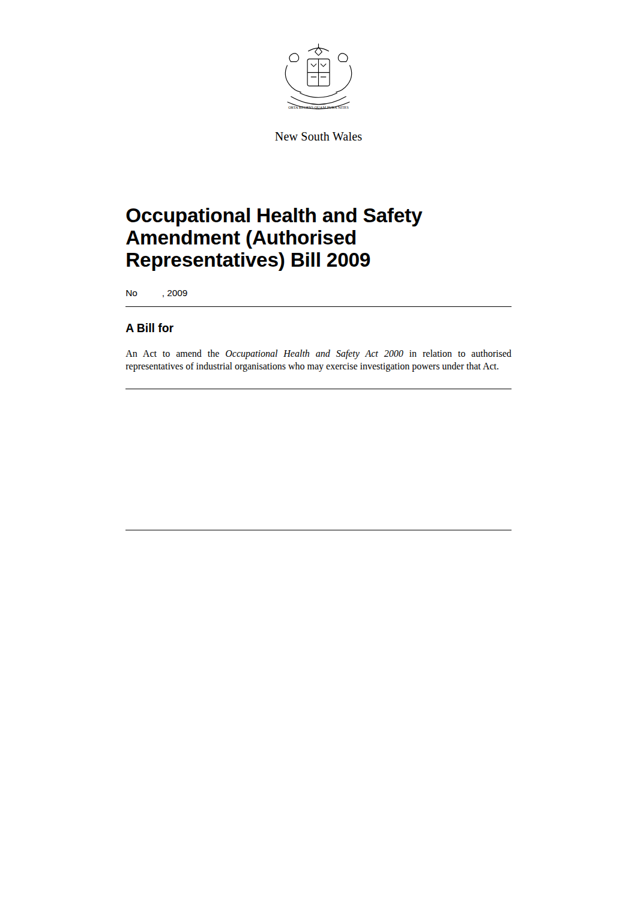New South Wales
Occupational Health and Safety Amendment (Authorised Representatives) Bill 2009
No, 2009
A Bill for
An Act to amend the Occupational Health and Safety Act 2000 in relation to authorised representatives of industrial organisations who may exercise investigation powers under that Act.